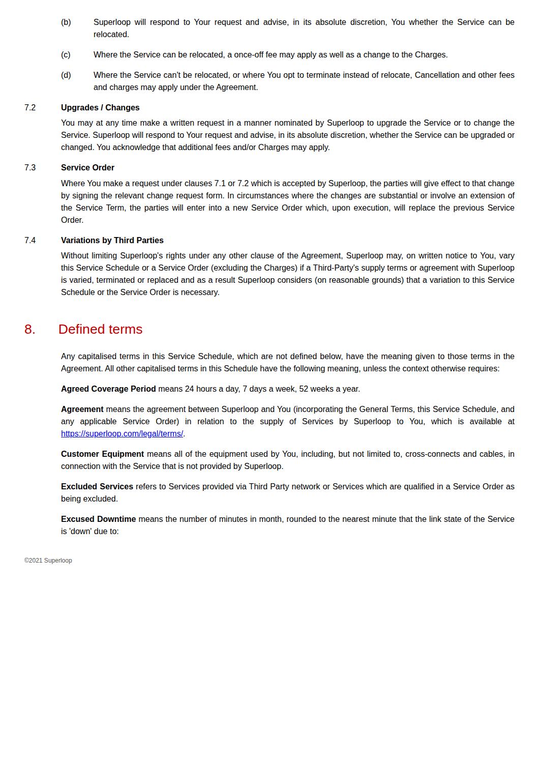(b)
Superloop will respond to Your request and advise, in its absolute discretion, You whether the Service can be relocated.
(c)
Where the Service can be relocated, a once-off fee may apply as well as a change to the Charges.
(d)
Where the Service can't be relocated, or where You opt to terminate instead of relocate, Cancellation and other fees and charges may apply under the Agreement.
7.2
Upgrades / Changes
You may at any time make a written request in a manner nominated by Superloop to upgrade the Service or to change the Service. Superloop will respond to Your request and advise, in its absolute discretion, whether the Service can be upgraded or changed. You acknowledge that additional fees and/or Charges may apply.
7.3
Service Order
Where You make a request under clauses 7.1 or 7.2 which is accepted by Superloop, the parties will give effect to that change by signing the relevant change request form. In circumstances where the changes are substantial or involve an extension of the Service Term, the parties will enter into a new Service Order which, upon execution, will replace the previous Service Order.
7.4
Variations by Third Parties
Without limiting Superloop's rights under any other clause of the Agreement, Superloop may, on written notice to You, vary this Service Schedule or a Service Order (excluding the Charges) if a Third-Party's supply terms or agreement with Superloop is varied, terminated or replaced and as a result Superloop considers (on reasonable grounds) that a variation to this Service Schedule or the Service Order is necessary.
8. Defined terms
Any capitalised terms in this Service Schedule, which are not defined below, have the meaning given to those terms in the Agreement. All other capitalised terms in this Schedule have the following meaning, unless the context otherwise requires:
Agreed Coverage Period means 24 hours a day, 7 days a week, 52 weeks a year.
Agreement means the agreement between Superloop and You (incorporating the General Terms, this Service Schedule, and any applicable Service Order) in relation to the supply of Services by Superloop to You, which is available at https://superloop.com/legal/terms/.
Customer Equipment means all of the equipment used by You, including, but not limited to, cross-connects and cables, in connection with the Service that is not provided by Superloop.
Excluded Services refers to Services provided via Third Party network or Services which are qualified in a Service Order as being excluded.
Excused Downtime means the number of minutes in month, rounded to the nearest minute that the link state of the Service is 'down' due to:
©2021 Superloop